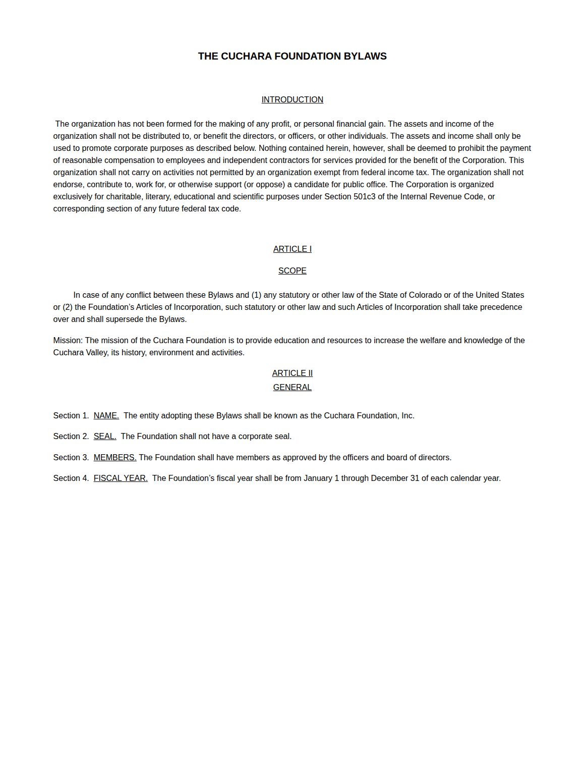THE CUCHARA FOUNDATION BYLAWS
INTRODUCTION
The organization has not been formed for the making of any profit, or personal financial gain. The assets and income of the organization shall not be distributed to, or benefit the directors, or officers, or other individuals. The assets and income shall only be used to promote corporate purposes as described below. Nothing contained herein, however, shall be deemed to prohibit the payment of reasonable compensation to employees and independent contractors for services provided for the benefit of the Corporation. This organization shall not carry on activities not permitted by an organization exempt from federal income tax. The organization shall not endorse, contribute to, work for, or otherwise support (or oppose) a candidate for public office. The Corporation is organized exclusively for charitable, literary, educational and scientific purposes under Section 501c3 of the Internal Revenue Code, or corresponding section of any future federal tax code.
ARTICLE I
SCOPE
In case of any conflict between these Bylaws and (1) any statutory or other law of the State of Colorado or of the United States or (2) the Foundation’s Articles of Incorporation, such statutory or other law and such Articles of Incorporation shall take precedence over and shall supersede the Bylaws.
Mission: The mission of the Cuchara Foundation is to provide education and resources to increase the welfare and knowledge of the Cuchara Valley, its history, environment and activities.
ARTICLE II
GENERAL
Section 1. NAME. The entity adopting these Bylaws shall be known as the Cuchara Foundation, Inc.
Section 2. SEAL. The Foundation shall not have a corporate seal.
Section 3. MEMBERS. The Foundation shall have members as approved by the officers and board of directors.
Section 4. FISCAL YEAR. The Foundation’s fiscal year shall be from January 1 through December 31 of each calendar year.